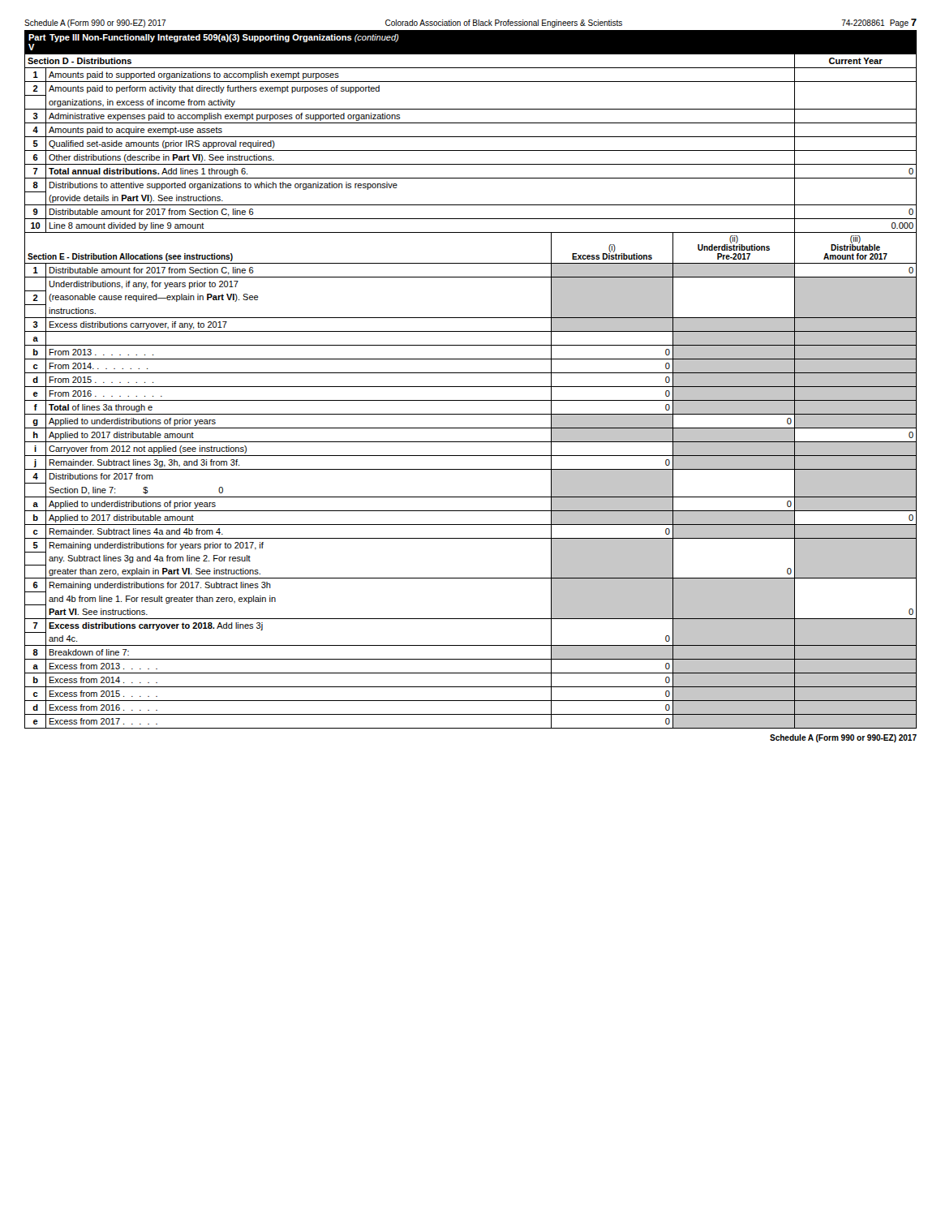Schedule A (Form 990 or 990-EZ) 2017
Colorado Association of Black Professional Engineers & Scientists
74-2208861
Page 7
| Part V | Type III Non-Functionally Integrated 509(a)(3) Supporting Organizations (continued) |
| Section D - Distributions | Current Year |
| 1 | Amounts paid to supported organizations to accomplish exempt purposes | |
| 2 | Amounts paid to perform activity that directly furthers exempt purposes of supported | |
| | organizations, in excess of income from activity |
| 3 | Administrative expenses paid to accomplish exempt purposes of supported organizations | |
| 4 | Amounts paid to acquire exempt-use assets | |
| 5 | Qualified set-aside amounts (prior IRS approval required) | |
| 6 | Other distributions (describe in Part VI ). See instructions. | |
| 7 | Total annual distributions. Add lines 1 through 6. | 0 |
| 8 | Distributions to attentive supported organizations to which the organization is responsive | |
| | (provide details in Part VI ). See instructions. |
| 9 | Distributable amount for 2017 from Section C, line 6 | 0 |
| 10 | Line 8 amount divided by line 9 amount | 0.000 |
| Section E - Distribution Allocations (see instructions) | (i) Excess Distributions | (ii) Underdistributions Pre-2017 | (iii) Distributable Amount for 2017 |
| 1 | Distributable amount for 2017 from Section C, line 6 | | | 0 |
| | Underdistributions, if any, for years prior to 2017 | | | |
| 2 | (reasonable cause required—explain in Part VI ). See | |
| | instructions. | |
| 3 | Excess distributions carryover, if any, to 2017 | | | |
| a | | | | |
| b | From 2013 . . . . . . . . | 0 | | |
| c | From 2014. . . . . . . . | 0 | | |
| d | From 2015 . . . . . . . . | 0 | | |
| e | From 2016 . . . . . . . . . | 0 | | |
| f | Total of lines 3a through e | 0 | | |
| g | Applied to underdistributions of prior years | | 0 | |
| h | Applied to 2017 distributable amount | | | 0 |
| i | Carryover from 2012 not applied (see instructions) | | | |
| j | Remainder. Subtract lines 3g, 3h, and 3i from 3f. | 0 | | |
| 4 | Distributions for 2017 from | | | |
| | Section D, line 7: $ 0 | |
| a | Applied to underdistributions of prior years | | 0 | |
| b | Applied to 2017 distributable amount | | | 0 |
| c | Remainder. Subtract lines 4a and 4b from 4. | 0 | | |
| 5 | Remaining underdistributions for years prior to 2017, if | | | |
| | any. Subtract lines 3g and 4a from line 2. For result | | |
| | greater than zero, explain in Part VI . See instructions. | | 0 |
| 6 | Remaining underdistributions for 2017. Subtract lines 3h | | | |
| | and 4b from line 1. For result greater than zero, explain in | | | |
| | Part VI . See instructions. | | | 0 |
| 7 | Excess distributions carryover to 2018. Add lines 3j | | | |
| | and 4c. | 0 | | |
| 8 | Breakdown of line 7: | | | |
| a | Excess from 2013 . . . . . | 0 | | |
| b | Excess from 2014 . . . . . | 0 | | |
| c | Excess from 2015 . . . . . | 0 | | |
| d | Excess from 2016 . . . . . | 0 | | |
| e | Excess from 2017 . . . . . | 0 | | |
Schedule A (Form 990 or 990-EZ) 2017